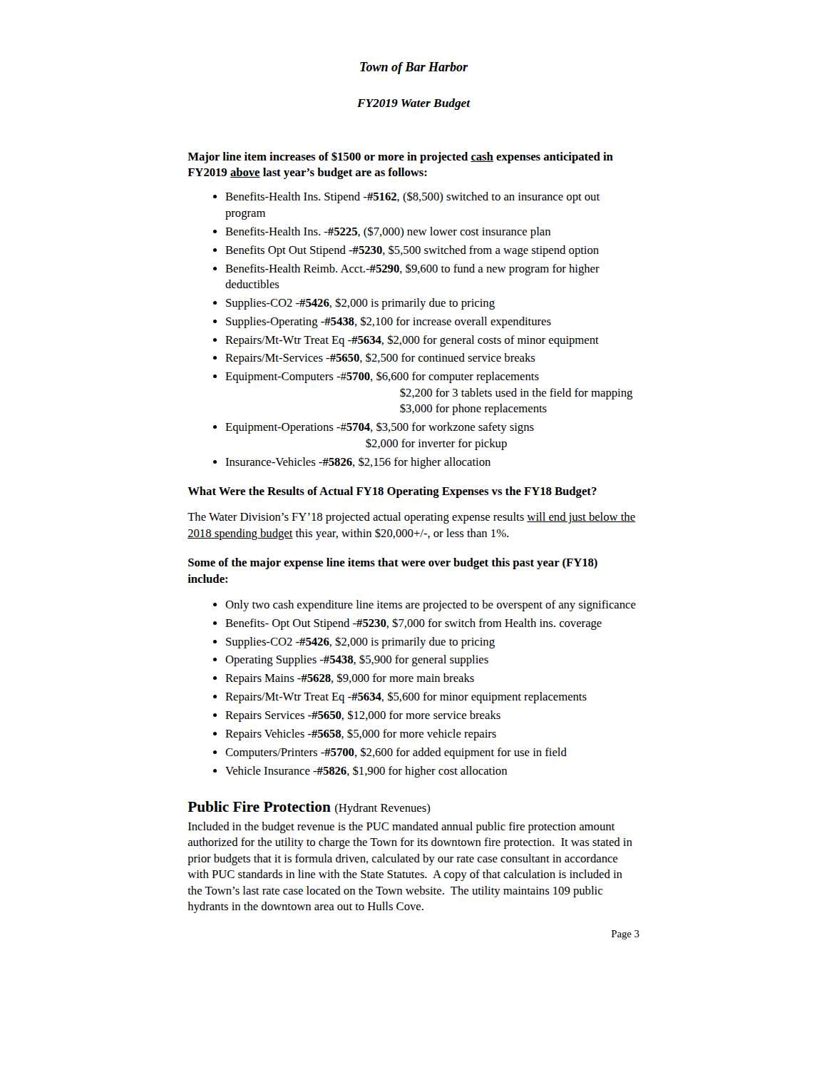Town of Bar Harbor
FY2019 Water Budget
Major line item increases of $1500 or more in projected cash expenses anticipated in FY2019 above last year’s budget are as follows:
Benefits-Health Ins. Stipend -#5162, ($8,500) switched to an insurance opt out program
Benefits-Health Ins. -#5225, ($7,000) new lower cost insurance plan
Benefits Opt Out Stipend -#5230, $5,500 switched from a wage stipend option
Benefits-Health Reimb. Acct.-#5290, $9,600 to fund a new program for higher deductibles
Supplies-CO2 -#5426, $2,000 is primarily due to pricing
Supplies-Operating -#5438, $2,100 for increase overall expenditures
Repairs/Mt-Wtr Treat Eq -#5634, $2,000 for general costs of minor equipment
Repairs/Mt-Services -#5650, $2,500 for continued service breaks
Equipment-Computers -#5700, $6,600 for computer replacements $2,200 for 3 tablets used in the field for mapping $3,000 for phone replacements
Equipment-Operations -#5704, $3,500 for workzone safety signs $2,000 for inverter for pickup
Insurance-Vehicles -#5826, $2,156 for higher allocation
What Were the Results of Actual FY18 Operating Expenses vs the FY18 Budget?
The Water Division’s FY’18 projected actual operating expense results will end just below the 2018 spending budget this year, within $20,000+/-, or less than 1%.
Some of the major expense line items that were over budget this past year (FY18) include:
Only two cash expenditure line items are projected to be overspent of any significance
Benefits- Opt Out Stipend -#5230, $7,000 for switch from Health ins. coverage
Supplies-CO2 -#5426, $2,000 is primarily due to pricing
Operating Supplies -#5438, $5,900 for general supplies
Repairs Mains -#5628, $9,000 for more main breaks
Repairs/Mt-Wtr Treat Eq -#5634, $5,600 for minor equipment replacements
Repairs Services -#5650, $12,000 for more service breaks
Repairs Vehicles -#5658, $5,000 for more vehicle repairs
Computers/Printers -#5700, $2,600 for added equipment for use in field
Vehicle Insurance -#5826, $1,900 for higher cost allocation
Public Fire Protection (Hydrant Revenues)
Included in the budget revenue is the PUC mandated annual public fire protection amount authorized for the utility to charge the Town for its downtown fire protection. It was stated in prior budgets that it is formula driven, calculated by our rate case consultant in accordance with PUC standards in line with the State Statutes. A copy of that calculation is included in the Town’s last rate case located on the Town website. The utility maintains 109 public hydrants in the downtown area out to Hulls Cove.
Page 3